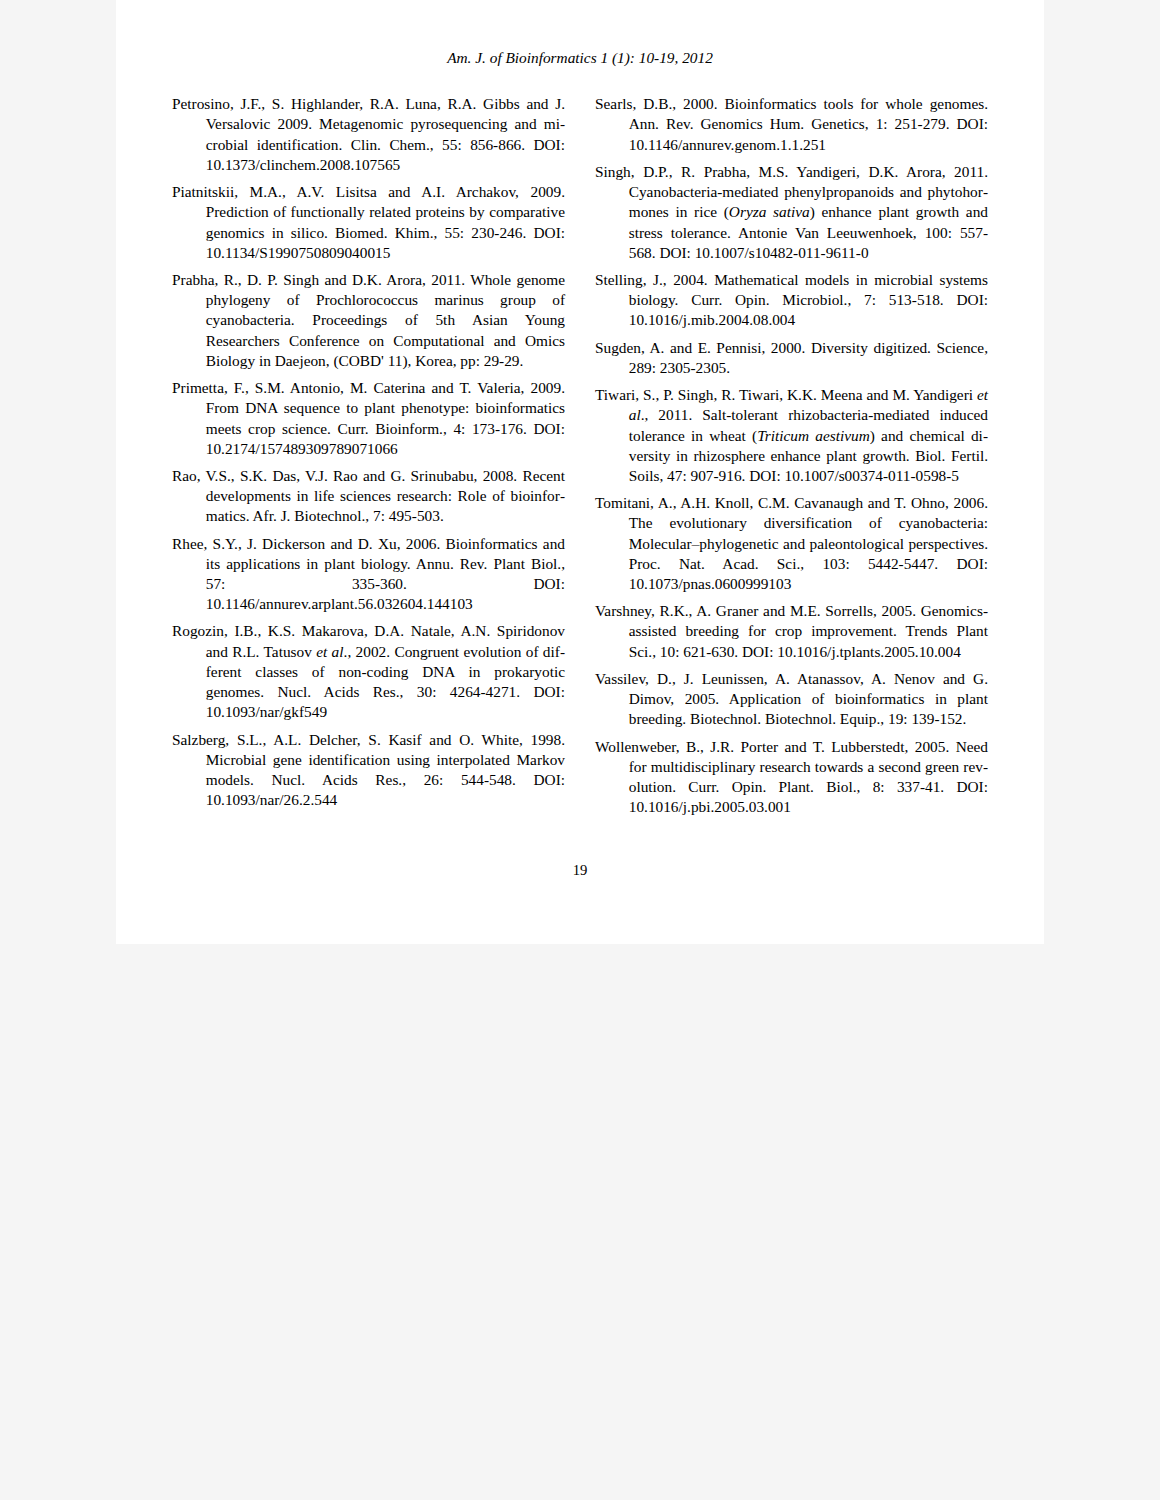Am. J. of Bioinformatics 1 (1): 10-19, 2012
Petrosino, J.F., S. Highlander, R.A. Luna, R.A. Gibbs and J. Versalovic 2009. Metagenomic pyrosequencing and microbial identification. Clin. Chem., 55: 856-866. DOI: 10.1373/clinchem.2008.107565
Piatnitskii, M.A., A.V. Lisitsa and A.I. Archakov, 2009. Prediction of functionally related proteins by comparative genomics in silico. Biomed. Khim., 55: 230-246. DOI: 10.1134/S1990750809040015
Prabha, R., D. P. Singh and D.K. Arora, 2011. Whole genome phylogeny of Prochlorococcus marinus group of cyanobacteria. Proceedings of 5th Asian Young Researchers Conference on Computational and Omics Biology in Daejeon, (COBD' 11), Korea, pp: 29-29.
Primetta, F., S.M. Antonio, M. Caterina and T. Valeria, 2009. From DNA sequence to plant phenotype: bioinformatics meets crop science. Curr. Bioinform., 4: 173-176. DOI: 10.2174/157489309789071066
Rao, V.S., S.K. Das, V.J. Rao and G. Srinubabu, 2008. Recent developments in life sciences research: Role of bioinformatics. Afr. J. Biotechnol., 7: 495-503.
Rhee, S.Y., J. Dickerson and D. Xu, 2006. Bioinformatics and its applications in plant biology. Annu. Rev. Plant Biol., 57: 335-360. DOI: 10.1146/annurev.arplant.56.032604.144103
Rogozin, I.B., K.S. Makarova, D.A. Natale, A.N. Spiridonov and R.L. Tatusov et al., 2002. Congruent evolution of different classes of non‑coding DNA in prokaryotic genomes. Nucl. Acids Res., 30: 4264-4271. DOI: 10.1093/nar/gkf549
Salzberg, S.L., A.L. Delcher, S. Kasif and O. White, 1998. Microbial gene identification using interpolated Markov models. Nucl. Acids Res., 26: 544-548. DOI: 10.1093/nar/26.2.544
Searls, D.B., 2000. Bioinformatics tools for whole genomes. Ann. Rev. Genomics Hum. Genetics, 1: 251-279. DOI: 10.1146/annurev.genom.1.1.251
Singh, D.P., R. Prabha, M.S. Yandigeri, D.K. Arora, 2011. Cyanobacteria-mediated phenylpropanoids and phytohormones in rice (Oryza sativa) enhance plant growth and stress tolerance. Antonie Van Leeuwenhoek, 100: 557-568. DOI: 10.1007/s10482-011-9611-0
Stelling, J., 2004. Mathematical models in microbial systems biology. Curr. Opin. Microbiol., 7: 513-518. DOI: 10.1016/j.mib.2004.08.004
Sugden, A. and E. Pennisi, 2000. Diversity digitized. Science, 289: 2305-2305.
Tiwari, S., P. Singh, R. Tiwari, K.K. Meena and M. Yandigeri et al., 2011. Salt-tolerant rhizobacteria-mediated induced tolerance in wheat (Triticum aestivum) and chemical diversity in rhizosphere enhance plant growth. Biol. Fertil. Soils, 47: 907-916. DOI: 10.1007/s00374-011-0598-5
Tomitani, A., A.H. Knoll, C.M. Cavanaugh and T. Ohno, 2006. The evolutionary diversification of cyanobacteria: Molecular–phylogenetic and paleontological perspectives. Proc. Nat. Acad. Sci., 103: 5442-5447. DOI: 10.1073/pnas.0600999103
Varshney, R.K., A. Graner and M.E. Sorrells, 2005. Genomics-assisted breeding for crop improvement. Trends Plant Sci., 10: 621-630. DOI: 10.1016/j.tplants.2005.10.004
Vassilev, D., J. Leunissen, A. Atanassov, A. Nenov and G. Dimov, 2005. Application of bioinformatics in plant breeding. Biotechnol. Biotechnol. Equip., 19: 139-152.
Wollenweber, B., J.R. Porter and T. Lubberstedt, 2005. Need for multidisciplinary research towards a second green revolution. Curr. Opin. Plant. Biol., 8: 337-41. DOI: 10.1016/j.pbi.2005.03.001
19